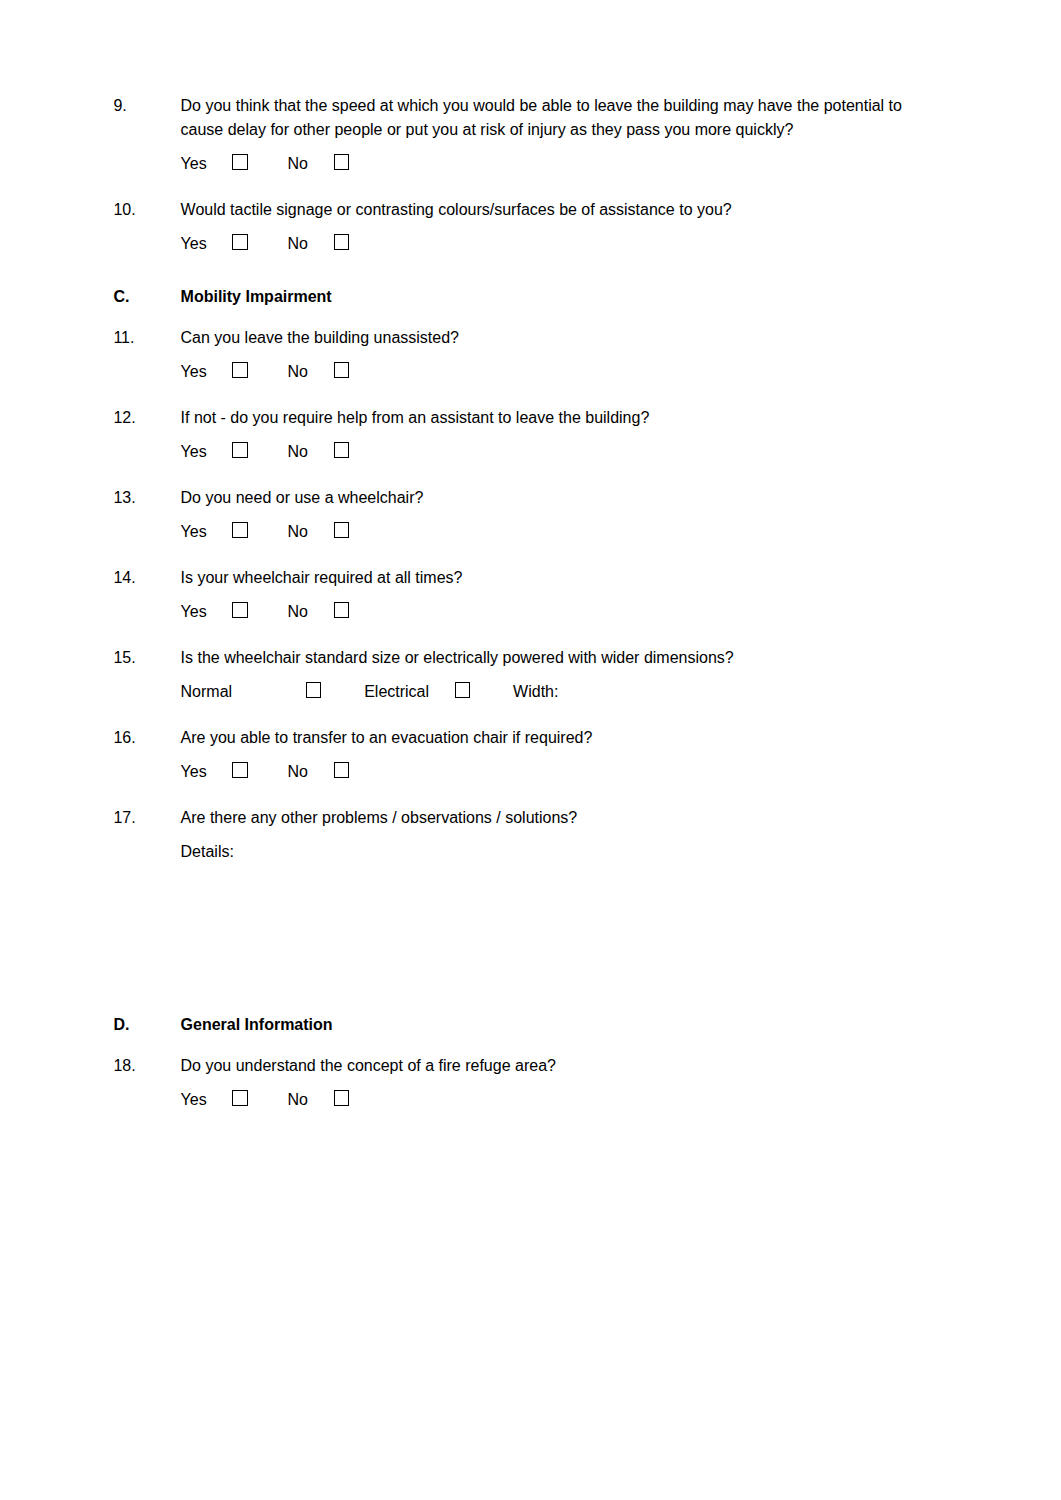9. Do you think that the speed at which you would be able to leave the building may have the potential to cause delay for other people or put you at risk of injury as they pass you more quickly?
Yes No
10. Would tactile signage or contrasting colours/surfaces be of assistance to you?
Yes No
C. Mobility Impairment
11. Can you leave the building unassisted?
Yes No
12. If not - do you require help from an assistant to leave the building?
Yes No
13. Do you need or use a wheelchair?
Yes No
14. Is your wheelchair required at all times?
Yes No
15. Is the wheelchair standard size or electrically powered with wider dimensions?
Normal Electrical Width:
16. Are you able to transfer to an evacuation chair if required?
Yes No
17. Are there any other problems / observations / solutions?
Details:
D. General Information
18. Do you understand the concept of a fire refuge area?
Yes No